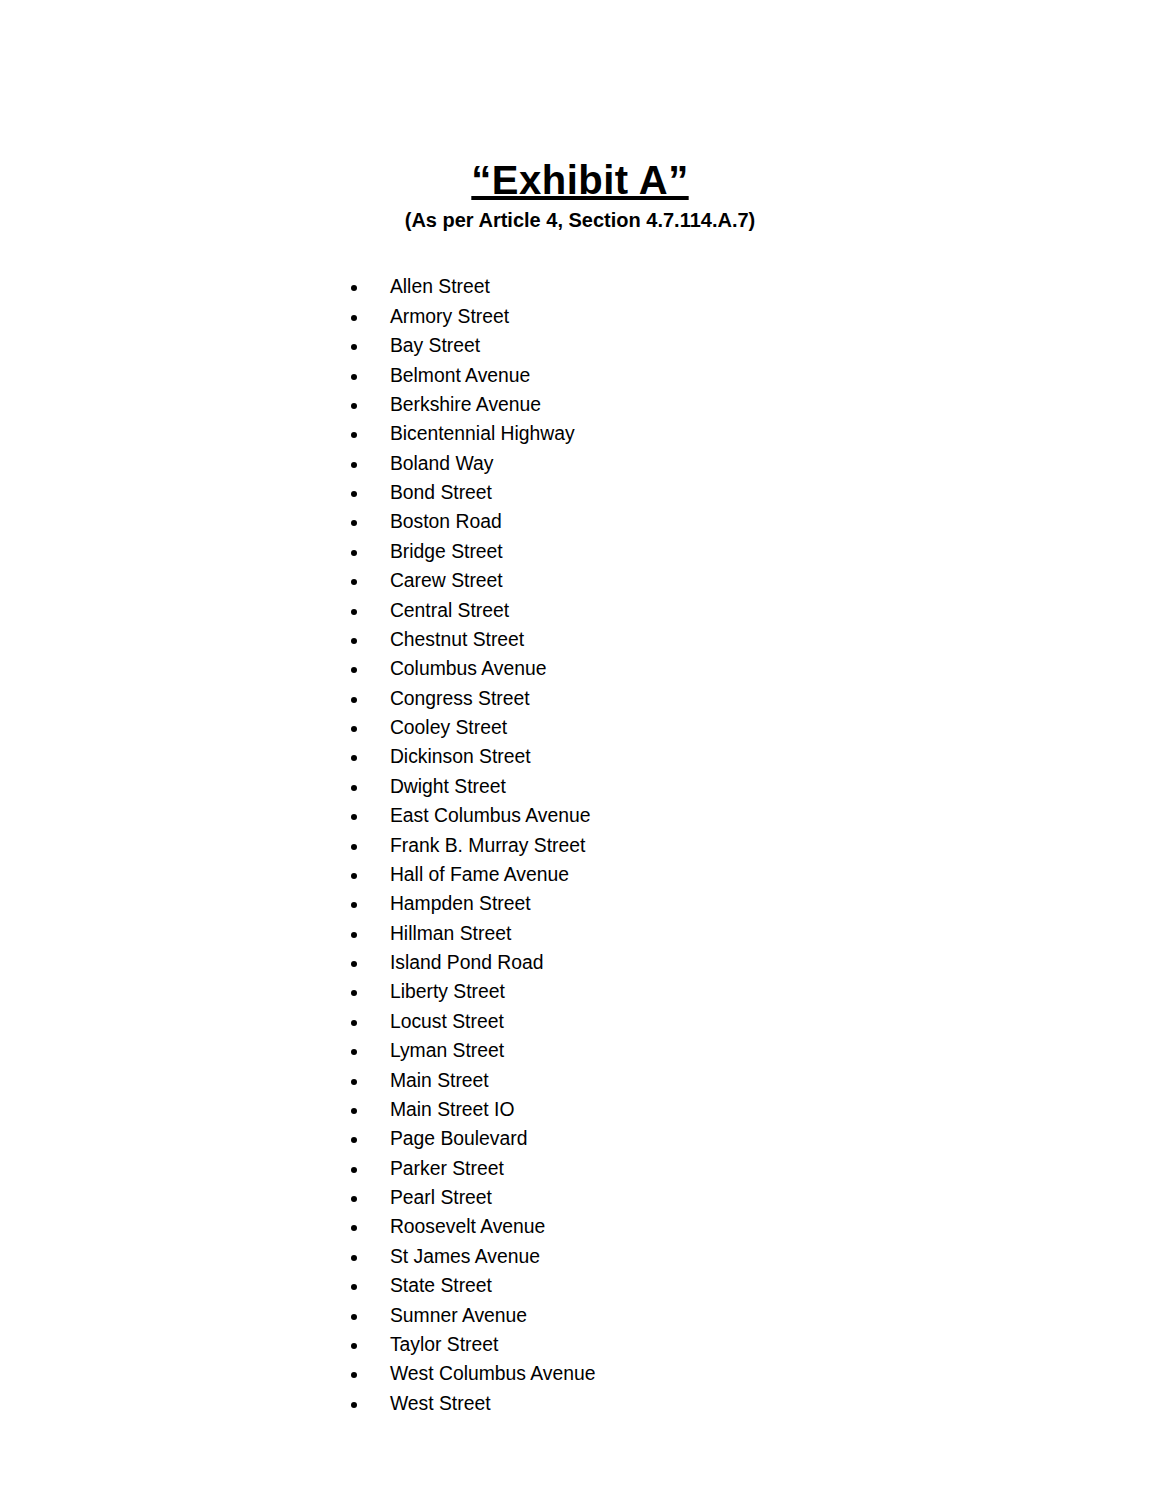“Exhibit A”
(As per Article 4, Section 4.7.114.A.7)
Allen Street
Armory Street
Bay Street
Belmont Avenue
Berkshire Avenue
Bicentennial Highway
Boland Way
Bond Street
Boston Road
Bridge Street
Carew Street
Central Street
Chestnut Street
Columbus Avenue
Congress Street
Cooley Street
Dickinson Street
Dwight Street
East Columbus Avenue
Frank B. Murray Street
Hall of Fame Avenue
Hampden Street
Hillman Street
Island Pond Road
Liberty Street
Locust Street
Lyman Street
Main Street
Main Street IO
Page Boulevard
Parker Street
Pearl Street
Roosevelt Avenue
St James Avenue
State Street
Sumner Avenue
Taylor Street
West Columbus Avenue
West Street